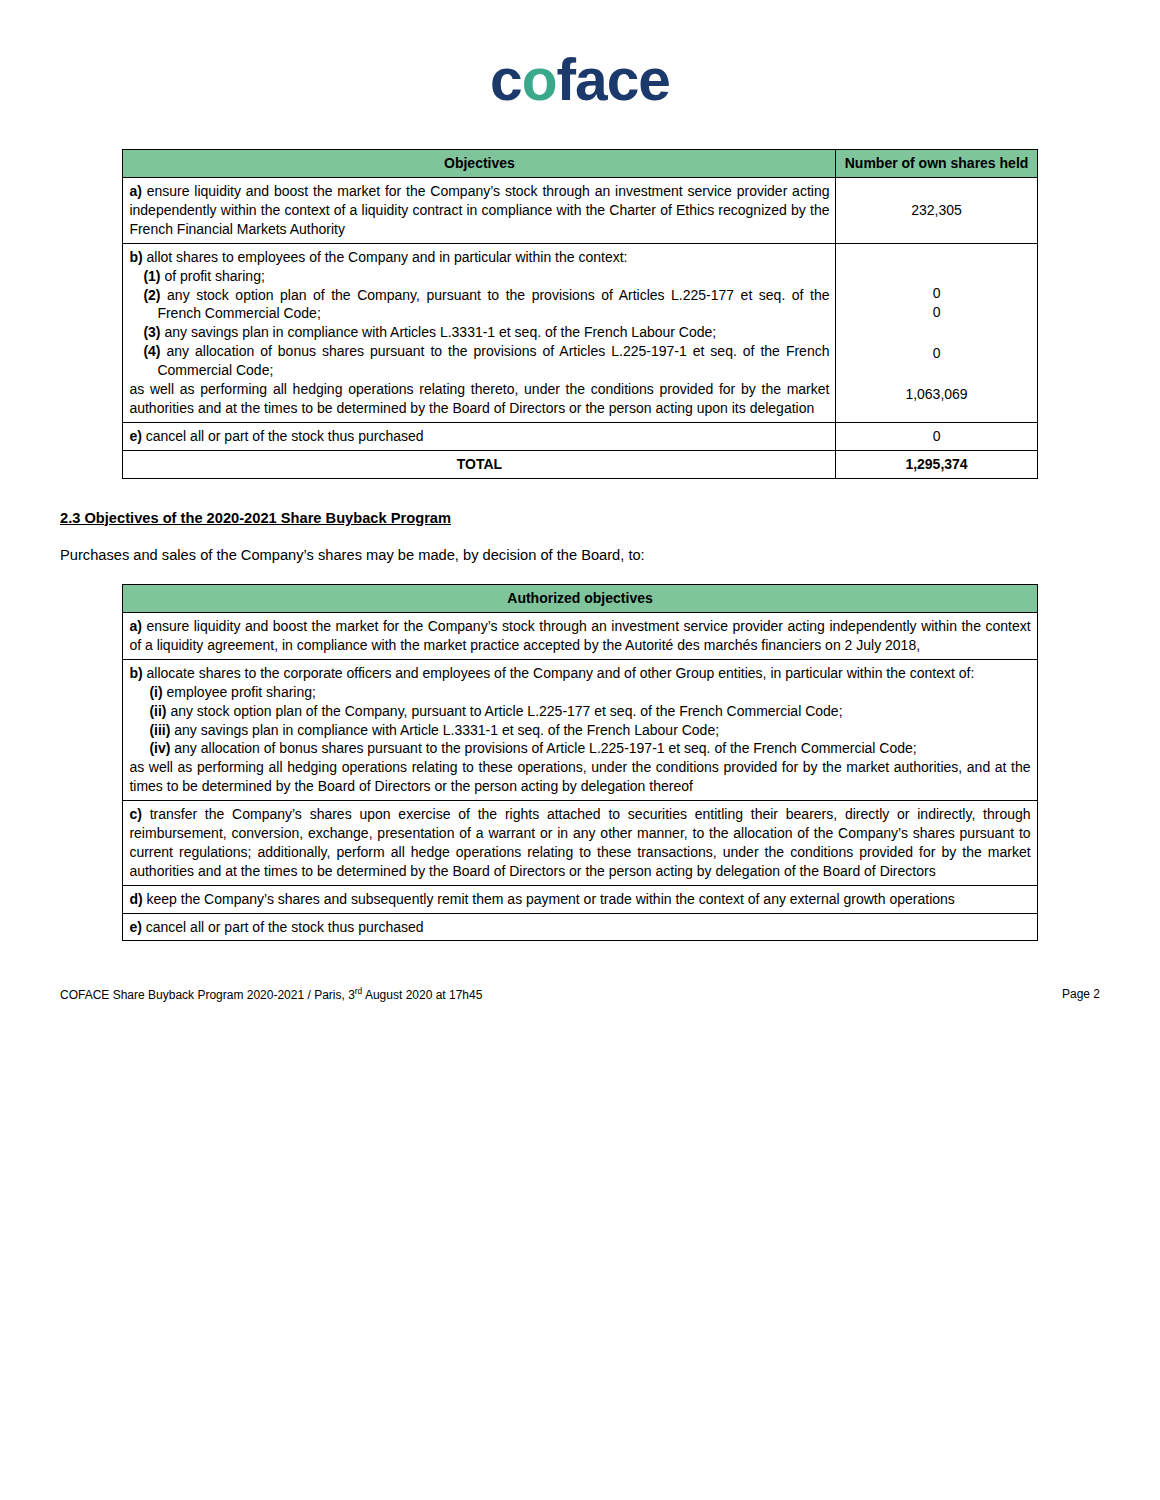coface
| Objectives | Number of own shares held |
| --- | --- |
| a) ensure liquidity and boost the market for the Company’s stock through an investment service provider acting independently within the context of a liquidity contract in compliance with the Charter of Ethics recognized by the French Financial Markets Authority | 232,305 |
| b) allot shares to employees of the Company and in particular within the context: (1) of profit sharing; (2) any stock option plan of the Company, pursuant to the provisions of Articles L.225-177 et seq. of the French Commercial Code; (3) any savings plan in compliance with Articles L.3331-1 et seq. of the French Labour Code; (4) any allocation of bonus shares pursuant to the provisions of Articles L.225-197-1 et seq. of the French Commercial Code; as well as performing all hedging operations relating thereto, under the conditions provided for by the market authorities and at the times to be determined by the Board of Directors or the person acting upon its delegation | 0 0 0 1,063,069 |
| e) cancel all or part of the stock thus purchased | 0 |
| TOTAL | 1,295,374 |
2.3 Objectives of the 2020-2021 Share Buyback Program
Purchases and sales of the Company’s shares may be made, by decision of the Board, to:
| Authorized objectives |
| --- |
| a) ensure liquidity and boost the market for the Company’s stock through an investment service provider acting independently within the context of a liquidity agreement, in compliance with the market practice accepted by the Autorité des marchés financiers on 2 July 2018, |
| b) allocate shares to the corporate officers and employees of the Company and of other Group entities, in particular within the context of: (i) employee profit sharing; (ii) any stock option plan of the Company, pursuant to Article L.225-177 et seq. of the French Commercial Code; (iii) any savings plan in compliance with Article L.3331-1 et seq. of the French Labour Code; (iv) any allocation of bonus shares pursuant to the provisions of Article L.225-197-1 et seq. of the French Commercial Code; as well as performing all hedging operations relating to these operations, under the conditions provided for by the market authorities, and at the times to be determined by the Board of Directors or the person acting by delegation thereof |
| c) transfer the Company’s shares upon exercise of the rights attached to securities entitling their bearers, directly or indirectly, through reimbursement, conversion, exchange, presentation of a warrant or in any other manner, to the allocation of the Company’s shares pursuant to current regulations; additionally, perform all hedge operations relating to these transactions, under the conditions provided for by the market authorities and at the times to be determined by the Board of Directors or the person acting by delegation of the Board of Directors |
| d) keep the Company’s shares and subsequently remit them as payment or trade within the context of any external growth operations |
| e) cancel all or part of the stock thus purchased |
COFACE Share Buyback Program 2020-2021 / Paris, 3rd August 2020 at 17h45
Page 2